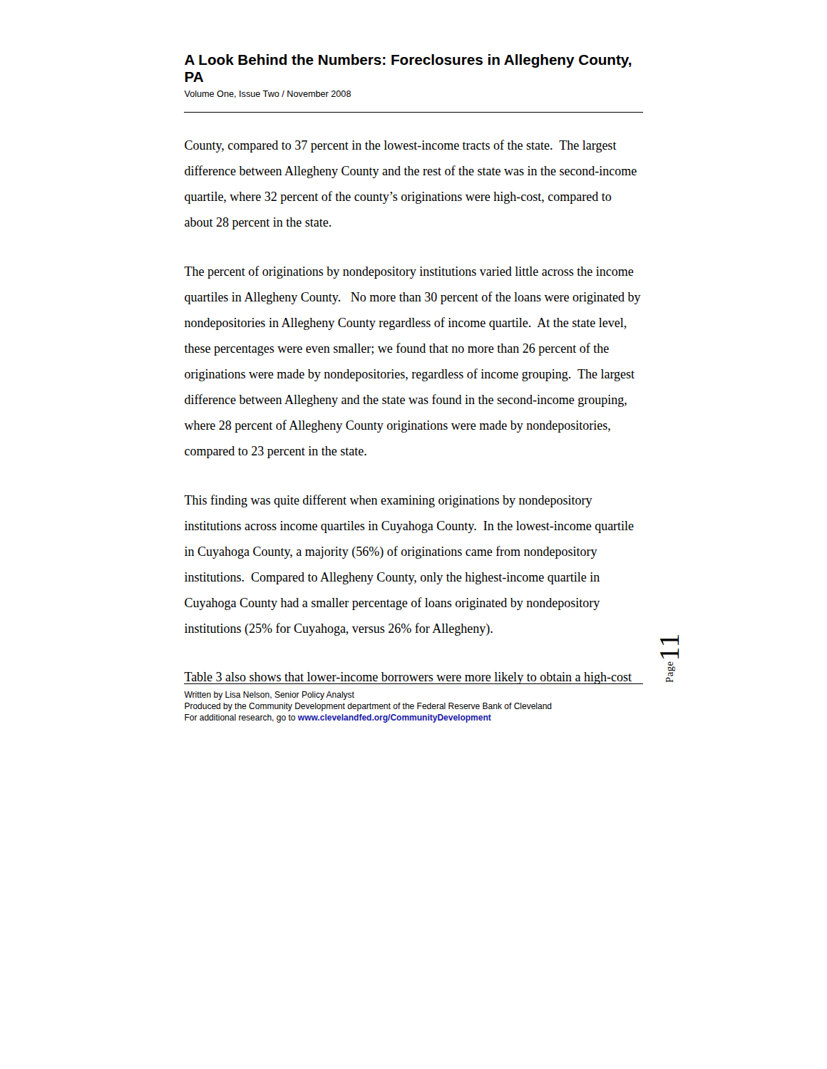A Look Behind the Numbers: Foreclosures in Allegheny County, PA
Volume One, Issue Two / November 2008
County, compared to 37 percent in the lowest-income tracts of the state. The largest difference between Allegheny County and the rest of the state was in the second-income quartile, where 32 percent of the county’s originations were high-cost, compared to about 28 percent in the state.
The percent of originations by nondepository institutions varied little across the income quartiles in Allegheny County. No more than 30 percent of the loans were originated by nondepositories in Allegheny County regardless of income quartile. At the state level, these percentages were even smaller; we found that no more than 26 percent of the originations were made by nondepositories, regardless of income grouping. The largest difference between Allegheny and the state was found in the second-income grouping, where 28 percent of Allegheny County originations were made by nondepositories, compared to 23 percent in the state.
This finding was quite different when examining originations by nondepository institutions across income quartiles in Cuyahoga County. In the lowest-income quartile in Cuyahoga County, a majority (56%) of originations came from nondepository institutions. Compared to Allegheny County, only the highest-income quartile in Cuyahoga County had a smaller percentage of loans originated by nondepository institutions (25% for Cuyahoga, versus 26% for Allegheny).
Table 3 also shows that lower-income borrowers were more likely to obtain a high-cost
Page11
Written by Lisa Nelson, Senior Policy Analyst
Produced by the Community Development department of the Federal Reserve Bank of Cleveland
For additional research, go to www.clevelandfed.org/CommunityDevelopment